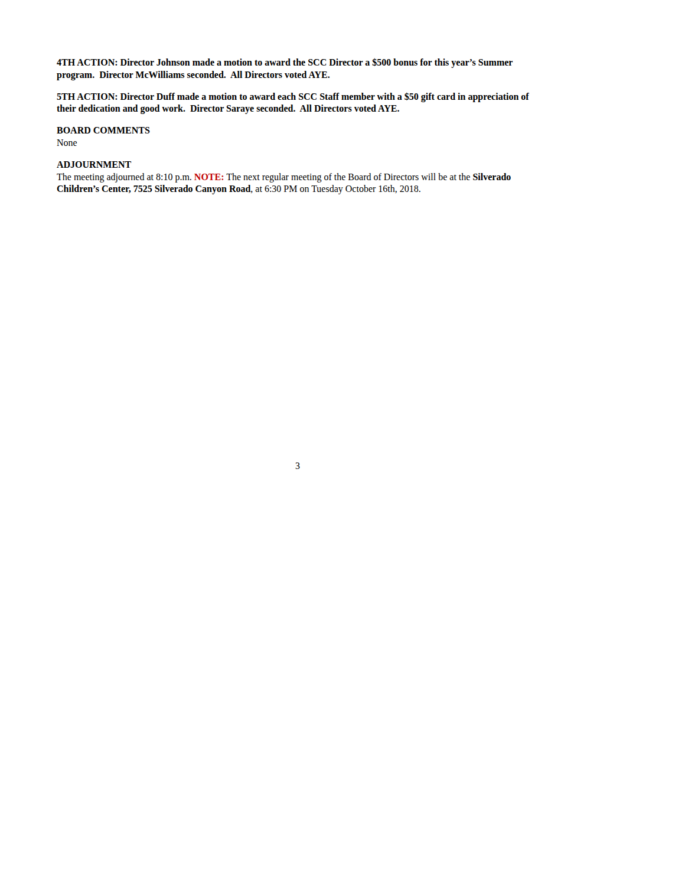4TH ACTION: Director Johnson made a motion to award the SCC Director a $500 bonus for this year’s Summer program. Director McWilliams seconded. All Directors voted AYE.
5TH ACTION: Director Duff made a motion to award each SCC Staff member with a $50 gift card in appreciation of their dedication and good work. Director Saraye seconded. All Directors voted AYE.
BOARD COMMENTS
None
ADJOURNMENT
The meeting adjourned at 8:10 p.m. NOTE: The next regular meeting of the Board of Directors will be at the Silverado Children’s Center, 7525 Silverado Canyon Road, at 6:30 PM on Tuesday October 16th, 2018.
3